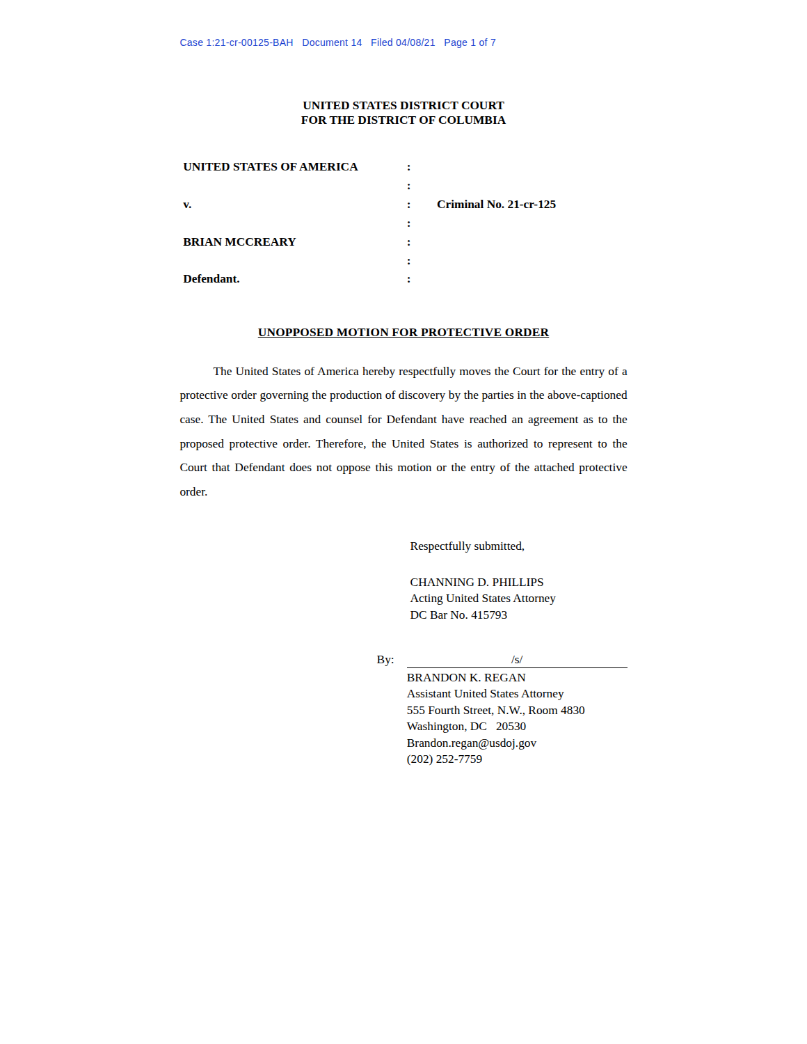Case 1:21-cr-00125-BAH Document 14 Filed 04/08/21 Page 1 of 7
UNITED STATES DISTRICT COURT
FOR THE DISTRICT OF COLUMBIA
| UNITED STATES OF AMERICA | : | |
| | : | |
| v. | : | Criminal No. 21-cr-125 |
| | : | |
| BRIAN MCCREARY | : | |
| | : | |
| Defendant. | : | |
UNOPPOSED MOTION FOR PROTECTIVE ORDER
The United States of America hereby respectfully moves the Court for the entry of a protective order governing the production of discovery by the parties in the above-captioned case. The United States and counsel for Defendant have reached an agreement as to the proposed protective order. Therefore, the United States is authorized to represent to the Court that Defendant does not oppose this motion or the entry of the attached protective order.
Respectfully submitted,
CHANNING D. PHILLIPS
Acting United States Attorney
DC Bar No. 415793
| By: | /s/ BRANDON K. REGAN Assistant United States Attorney 555 Fourth Street, N.W., Room 4830 Washington, DC 20530 Brandon.regan@usdoj.gov (202) 252-7759 |